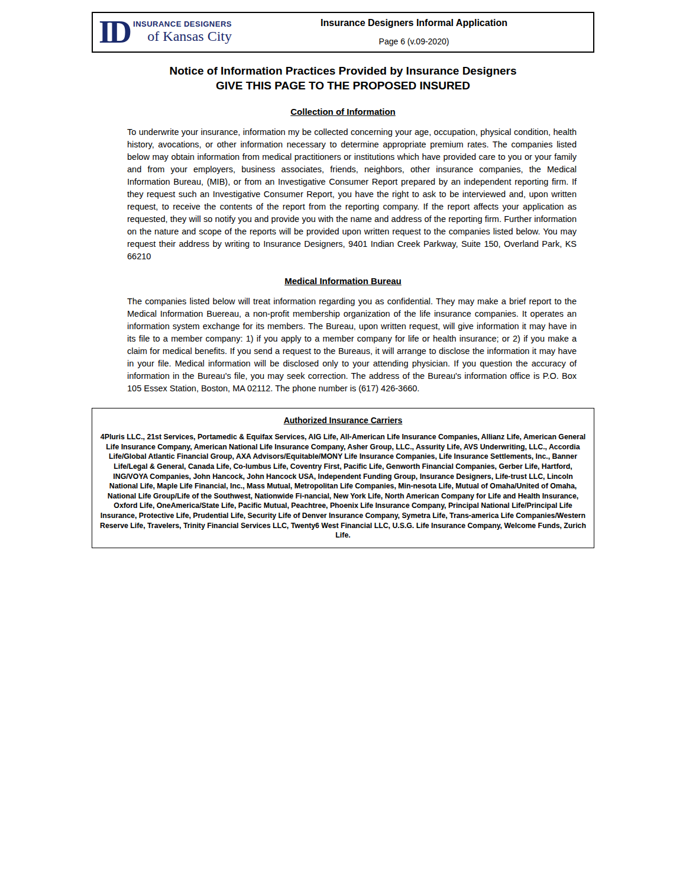ID
INSURANCE DESIGNERS
of Kansas City
Insurance Designers Informal Application
Page 6 (v.09-2020)
Notice of Information Practices Provided by Insurance Designers
GIVE THIS PAGE TO THE PROPOSED INSURED
Collection of Information
To underwrite your insurance, information my be collected concerning your age, occupation, physical condition, health history, avocations, or other information necessary to determine appropriate premium rates. The companies listed below may obtain information from medical practitioners or institutions which have provided care to you or your family and from your employers, business associates, friends, neighbors, other insurance companies, the Medical Information Bureau, (MIB), or from an Investigative Consumer Report prepared by an independent reporting firm. If they request such an Investigative Consumer Report, you have the right to ask to be interviewed and, upon written request, to receive the contents of the report from the reporting company. If the report affects your application as requested, they will so notify you and provide you with the name and address of the reporting firm. Further information on the nature and scope of the reports will be provided upon written request to the companies listed below. You may request their address by writing to Insurance Designers, 9401 Indian Creek Parkway, Suite 150, Overland Park, KS 66210
Medical Information Bureau
The companies listed below will treat information regarding you as confidential. They may make a brief report to the Medical Information Buereau, a non-profit membership organization of the life insurance companies. It operates an information system exchange for its members. The Bureau, upon written request, will give information it may have in its file to a member company: 1) if you apply to a member company for life or health insurance; or 2) if you make a claim for medical benefits. If you send a request to the Bureaus, it will arrange to disclose the information it may have in your file. Medical information will be disclosed only to your attending physician. If you question the accuracy of information in the Bureau's file, you may seek correction. The address of the Bureau's information office is P.O. Box 105 Essex Station, Boston, MA 02112. The phone number is (617) 426-3660.
Authorized Insurance Carriers
4Pluris LLC., 21st Services, Portamedic & Equifax Services, AIG Life, All-American Life Insurance Companies, Allianz Life, American General Life Insurance Company, American National Life Insurance Company, Asher Group, LLC., Assurity Life, AVS Underwriting, LLC., Accordia Life/Global Atlantic Financial Group, AXA Advisors/Equitable/MONY Life Insurance Companies, Life Insurance Settlements, Inc., Banner Life/Legal & General, Canada Life, Co-lumbus Life, Coventry First, Pacific Life, Genworth Financial Companies, Gerber Life, Hartford, ING/VOYA Companies, John Hancock, John Hancock USA, Independent Funding Group, Insurance Designers, Life-trust LLC, Lincoln National Life, Maple Life Financial, Inc., Mass Mutual, Metropolitan Life Companies, Min-nesota Life, Mutual of Omaha/United of Omaha, National Life Group/Life of the Southwest, Nationwide Fi-nancial, New York Life, North American Company for Life and Health Insurance, Oxford Life, OneAmerica/State Life, Pacific Mutual, Peachtree, Phoenix Life Insurance Company, Principal National Life/Principal Life Insurance, Protective Life, Prudential Life, Security Life of Denver Insurance Company, Symetra Life, Trans-america Life Companies/Western Reserve Life, Travelers, Trinity Financial Services LLC, Twenty6 West Financial LLC, U.S.G. Life Insurance Company, Welcome Funds, Zurich Life.